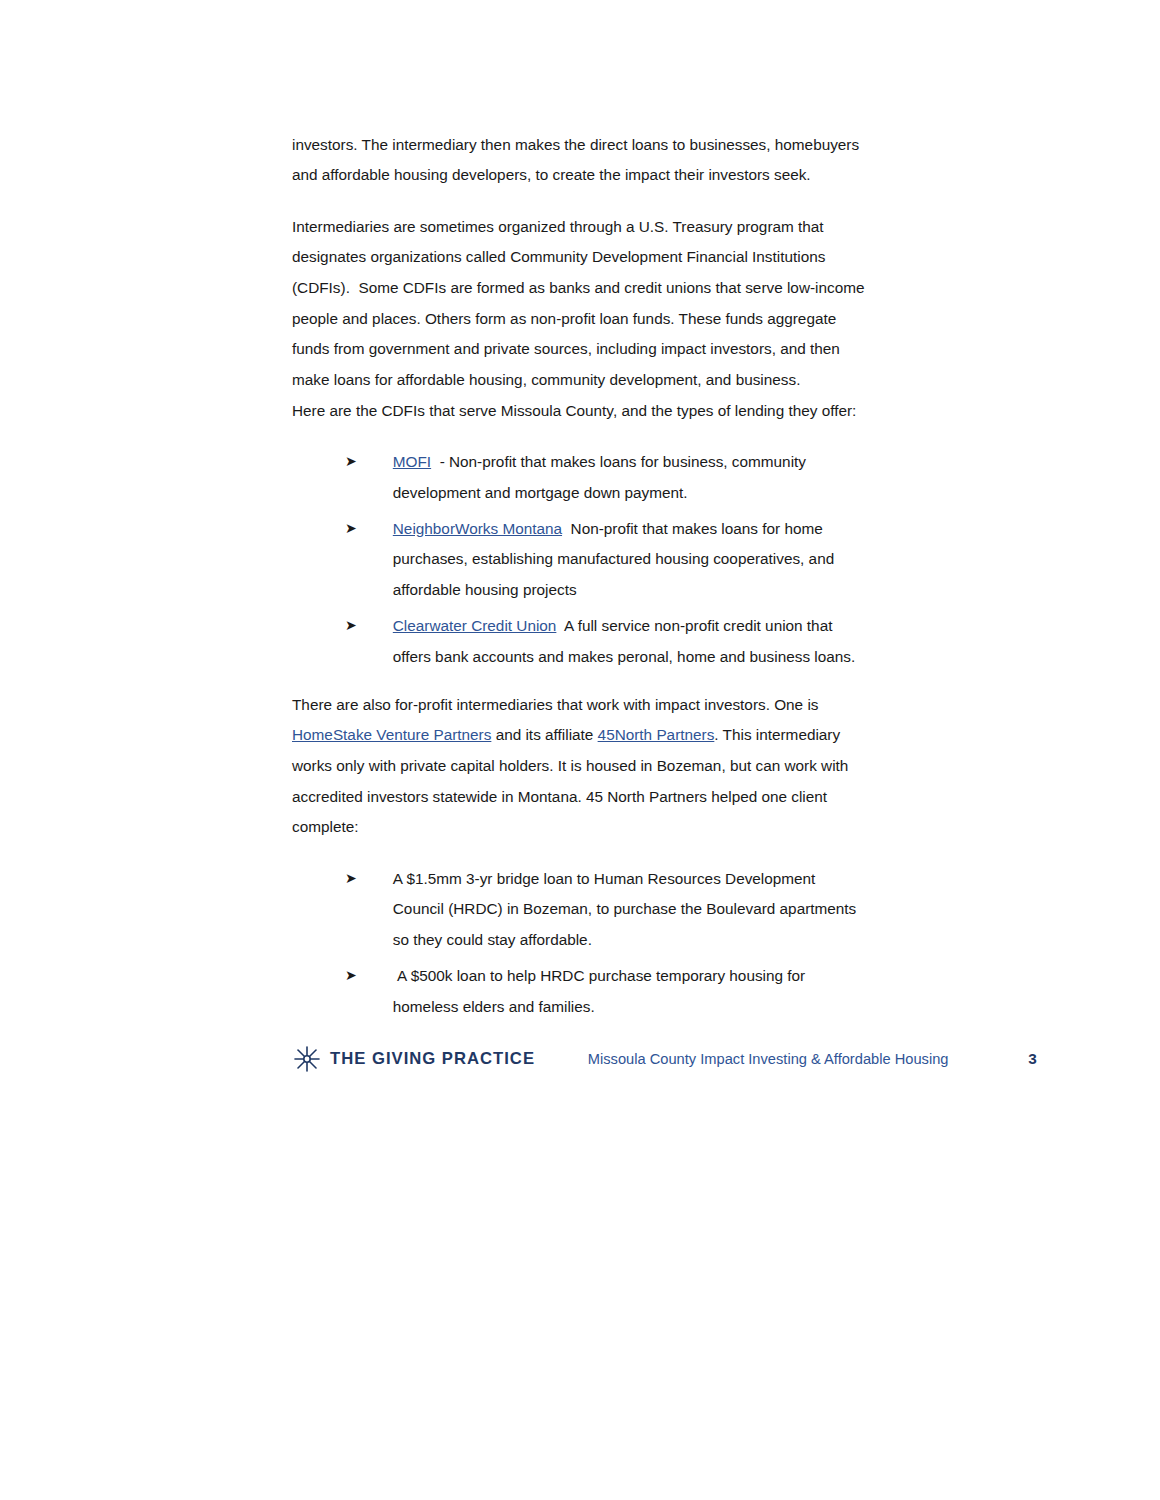investors. The intermediary then makes the direct loans to businesses, homebuyers and affordable housing developers, to create the impact their investors seek.
Intermediaries are sometimes organized through a U.S. Treasury program that designates organizations called Community Development Financial Institutions (CDFIs). Some CDFIs are formed as banks and credit unions that serve low-income people and places. Others form as non-profit loan funds. These funds aggregate funds from government and private sources, including impact investors, and then make loans for affordable housing, community development, and business.
Here are the CDFIs that serve Missoula County, and the types of lending they offer:
MOFI - Non-profit that makes loans for business, community development and mortgage down payment.
NeighborWorks Montana Non-profit that makes loans for home purchases, establishing manufactured housing cooperatives, and affordable housing projects
Clearwater Credit Union A full service non-profit credit union that offers bank accounts and makes peronal, home and business loans.
There are also for-profit intermediaries that work with impact investors. One is HomeStake Venture Partners and its affiliate 45North Partners. This intermediary works only with private capital holders. It is housed in Bozeman, but can work with accredited investors statewide in Montana. 45 North Partners helped one client complete:
A $1.5mm 3-yr bridge loan to Human Resources Development Council (HRDC) in Bozeman, to purchase the Boulevard apartments so they could stay affordable.
A $500k loan to help HRDC purchase temporary housing for homeless elders and families.
THE GIVING PRACTICE
Missoula County Impact Investing & Affordable Housing
3